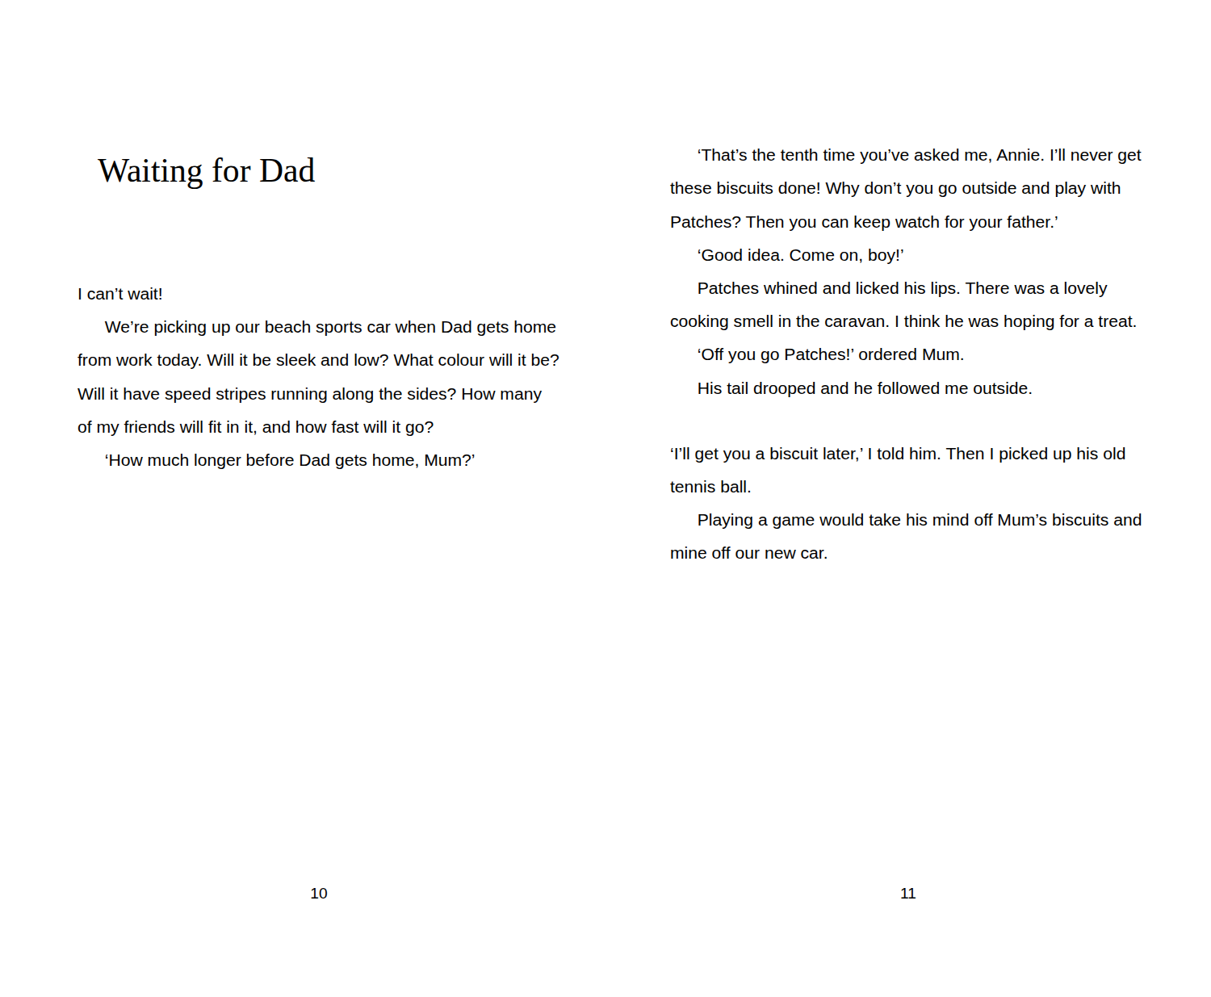Waiting for Dad
I can’t wait!
We’re picking up our beach sports car when Dad gets home from work today. Will it be sleek and low? What colour will it be? Will it have speed stripes running along the sides? How many of my friends will fit in it, and how fast will it go?
‘How much longer before Dad gets home, Mum?’
10
‘That’s the tenth time you’ve asked me, Annie. I’ll never get these biscuits done! Why don’t you go outside and play with Patches? Then you can keep watch for your father.’
‘Good idea. Come on, boy!’
Patches whined and licked his lips. There was a lovely cooking smell in the caravan. I think he was hoping for a treat.
‘Off you go Patches!’ ordered Mum.
His tail drooped and he followed me outside.
‘I’ll get you a biscuit later,’ I told him. Then I picked up his old tennis ball.
Playing a game would take his mind off Mum’s biscuits and mine off our new car.
11